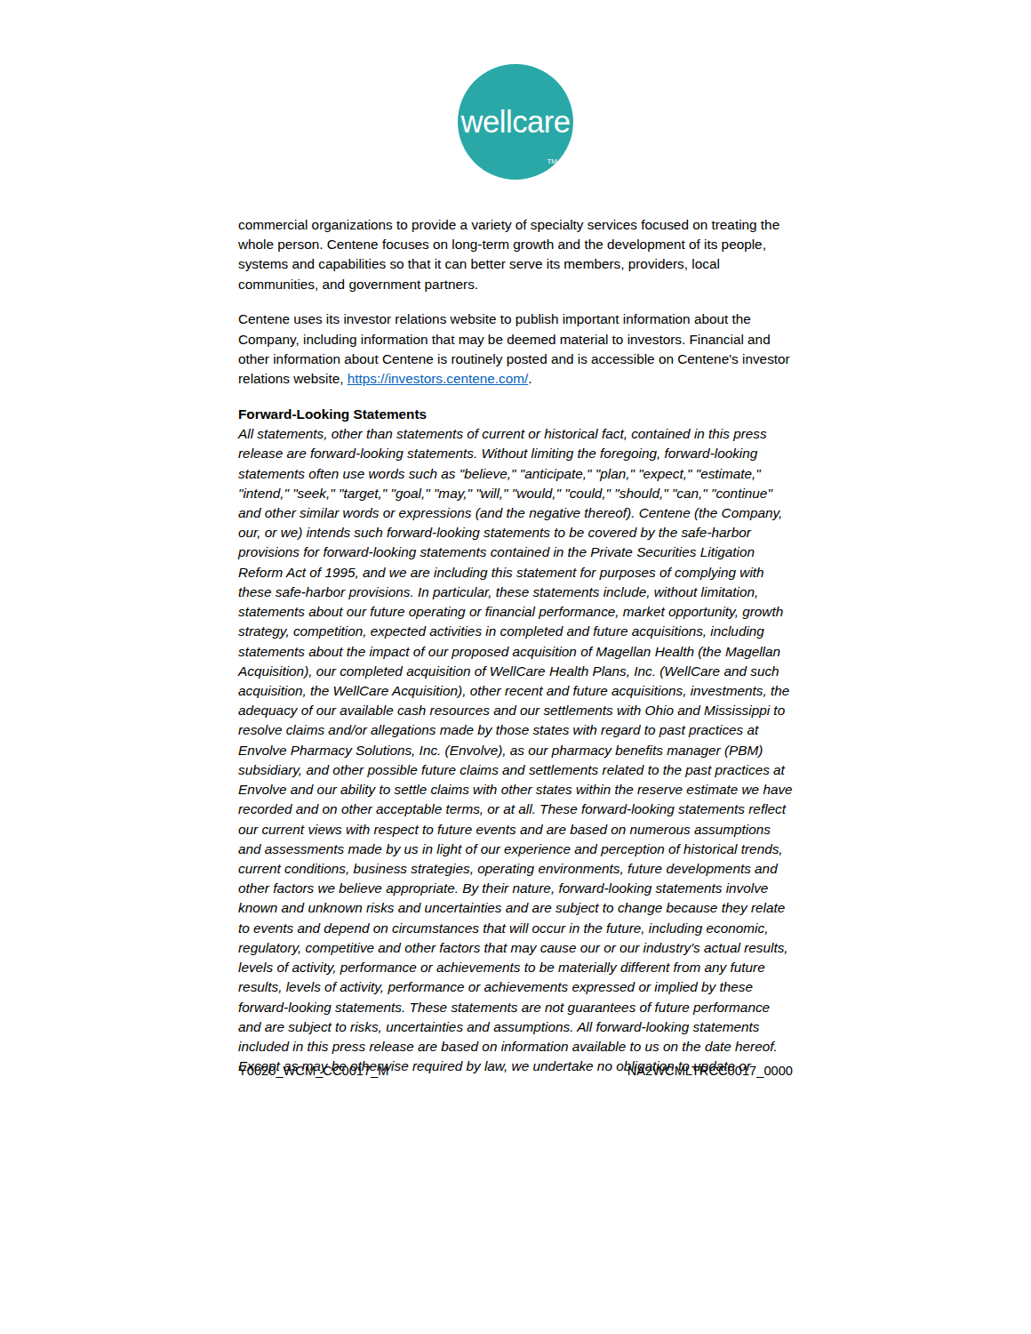wellcare TM
commercial organizations to provide a variety of specialty services focused on treating the whole person. Centene focuses on long-term growth and the development of its people, systems and capabilities so that it can better serve its members, providers, local communities, and government partners.
Centene uses its investor relations website to publish important information about the Company, including information that may be deemed material to investors. Financial and other information about Centene is routinely posted and is accessible on Centene's investor relations website, https://investors.centene.com/.
Forward-Looking Statements
All statements, other than statements of current or historical fact, contained in this press release are forward-looking statements. Without limiting the foregoing, forward-looking statements often use words such as "believe," "anticipate," "plan," "expect," "estimate," "intend," "seek," "target," "goal," "may," "will," "would," "could," "should," "can," "continue" and other similar words or expressions (and the negative thereof). Centene (the Company, our, or we) intends such forward-looking statements to be covered by the safe-harbor provisions for forward-looking statements contained in the Private Securities Litigation Reform Act of 1995, and we are including this statement for purposes of complying with these safe-harbor provisions. In particular, these statements include, without limitation, statements about our future operating or financial performance, market opportunity, growth strategy, competition, expected activities in completed and future acquisitions, including statements about the impact of our proposed acquisition of Magellan Health (the Magellan Acquisition), our completed acquisition of WellCare Health Plans, Inc. (WellCare and such acquisition, the WellCare Acquisition), other recent and future acquisitions, investments, the adequacy of our available cash resources and our settlements with Ohio and Mississippi to resolve claims and/or allegations made by those states with regard to past practices at Envolve Pharmacy Solutions, Inc. (Envolve), as our pharmacy benefits manager (PBM) subsidiary, and other possible future claims and settlements related to the past practices at Envolve and our ability to settle claims with other states within the reserve estimate we have recorded and on other acceptable terms, or at all. These forward-looking statements reflect our current views with respect to future events and are based on numerous assumptions and assessments made by us in light of our experience and perception of historical trends, current conditions, business strategies, operating environments, future developments and other factors we believe appropriate. By their nature, forward-looking statements involve known and unknown risks and uncertainties and are subject to change because they relate to events and depend on circumstances that will occur in the future, including economic, regulatory, competitive and other factors that may cause our or our industry's actual results, levels of activity, performance or achievements to be materially different from any future results, levels of activity, performance or achievements expressed or implied by these forward-looking statements. These statements are not guarantees of future performance and are subject to risks, uncertainties and assumptions. All forward-looking statements included in this press release are based on information available to us on the date hereof. Except as may be otherwise required by law, we undertake no obligation to update or
Y0020_WCM_CC0017_M NA2WCMLTRCC0017_0000